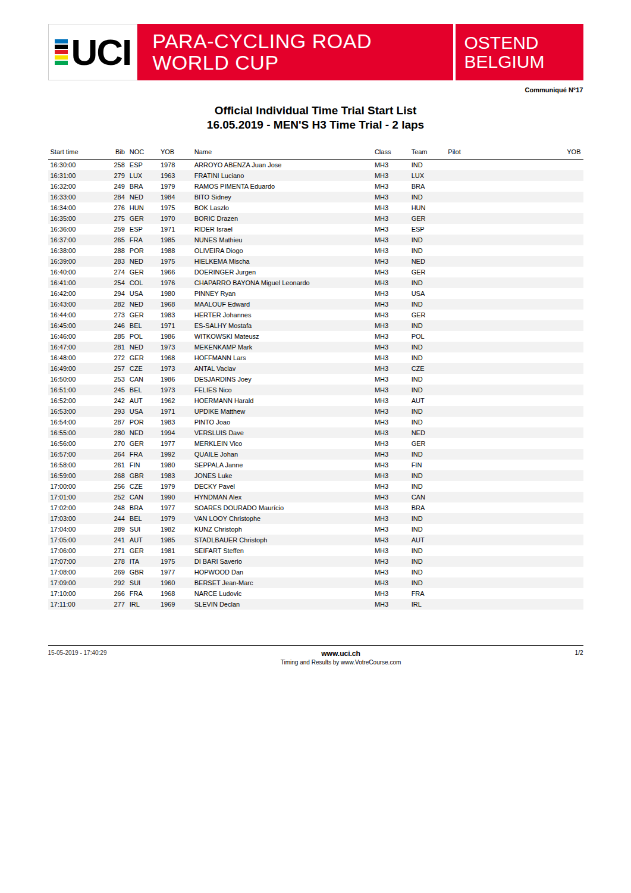UCI
PARA-CYCLING ROAD
WORLD CUP
OSTEND
BELGIUM
Communiqué N°17
Official Individual Time Trial Start List
16.05.2019 - MEN'S H3 Time Trial - 2 laps
| Start time | Bib | NOC | YOB | Name | Class | Team | Pilot | YOB |
| --- | --- | --- | --- | --- | --- | --- | --- | --- |
| 16:30:00 | 258 | ESP | 1978 | ARROYO ABENZA Juan Jose | MH3 | IND | | |
| 16:31:00 | 279 | LUX | 1963 | FRATINI Luciano | MH3 | LUX | | |
| 16:32:00 | 249 | BRA | 1979 | RAMOS PIMENTA Eduardo | MH3 | BRA | | |
| 16:33:00 | 284 | NED | 1984 | BITO Sidney | MH3 | IND | | |
| 16:34:00 | 276 | HUN | 1975 | BOK Laszlo | MH3 | HUN | | |
| 16:35:00 | 275 | GER | 1970 | BORIC Drazen | MH3 | GER | | |
| 16:36:00 | 259 | ESP | 1971 | RIDER Israel | MH3 | ESP | | |
| 16:37:00 | 265 | FRA | 1985 | NUNES Mathieu | MH3 | IND | | |
| 16:38:00 | 288 | POR | 1988 | OLIVEIRA Diogo | MH3 | IND | | |
| 16:39:00 | 283 | NED | 1975 | HIELKEMA Mischa | MH3 | NED | | |
| 16:40:00 | 274 | GER | 1966 | DOERINGER Jurgen | MH3 | GER | | |
| 16:41:00 | 254 | COL | 1976 | CHAPARRO BAYONA Miguel Leonardo | MH3 | IND | | |
| 16:42:00 | 294 | USA | 1980 | PINNEY Ryan | MH3 | USA | | |
| 16:43:00 | 282 | NED | 1968 | MAALOUF Edward | MH3 | IND | | |
| 16:44:00 | 273 | GER | 1983 | HERTER Johannes | MH3 | GER | | |
| 16:45:00 | 246 | BEL | 1971 | ES-SALHY Mostafa | MH3 | IND | | |
| 16:46:00 | 285 | POL | 1986 | WITKOWSKI Mateusz | MH3 | POL | | |
| 16:47:00 | 281 | NED | 1973 | MEKENKAMP Mark | MH3 | IND | | |
| 16:48:00 | 272 | GER | 1968 | HOFFMANN Lars | MH3 | IND | | |
| 16:49:00 | 257 | CZE | 1973 | ANTAL Vaclav | MH3 | CZE | | |
| 16:50:00 | 253 | CAN | 1986 | DESJARDINS Joey | MH3 | IND | | |
| 16:51:00 | 245 | BEL | 1973 | FELIES Nico | MH3 | IND | | |
| 16:52:00 | 242 | AUT | 1962 | HOERMANN Harald | MH3 | AUT | | |
| 16:53:00 | 293 | USA | 1971 | UPDIKE Matthew | MH3 | IND | | |
| 16:54:00 | 287 | POR | 1983 | PINTO Joao | MH3 | IND | | |
| 16:55:00 | 280 | NED | 1994 | VERSLUIS Dave | MH3 | NED | | |
| 16:56:00 | 270 | GER | 1977 | MERKLEIN Vico | MH3 | GER | | |
| 16:57:00 | 264 | FRA | 1992 | QUAILE Johan | MH3 | IND | | |
| 16:58:00 | 261 | FIN | 1980 | SEPPALA Janne | MH3 | FIN | | |
| 16:59:00 | 268 | GBR | 1983 | JONES Luke | MH3 | IND | | |
| 17:00:00 | 256 | CZE | 1979 | DECKY Pavel | MH3 | IND | | |
| 17:01:00 | 252 | CAN | 1990 | HYNDMAN Alex | MH3 | CAN | | |
| 17:02:00 | 248 | BRA | 1977 | SOARES DOURADO Maurício | MH3 | BRA | | |
| 17:03:00 | 244 | BEL | 1979 | VAN LOOY Christophe | MH3 | IND | | |
| 17:04:00 | 289 | SUI | 1982 | KUNZ Christoph | MH3 | IND | | |
| 17:05:00 | 241 | AUT | 1985 | STADLBAUER Christoph | MH3 | AUT | | |
| 17:06:00 | 271 | GER | 1981 | SEIFART Steffen | MH3 | IND | | |
| 17:07:00 | 278 | ITA | 1975 | DI BARI Saverio | MH3 | IND | | |
| 17:08:00 | 269 | GBR | 1977 | HOPWOOD Dan | MH3 | IND | | |
| 17:09:00 | 292 | SUI | 1960 | BERSET Jean-Marc | MH3 | IND | | |
| 17:10:00 | 266 | FRA | 1968 | NARCE Ludovic | MH3 | FRA | | |
| 17:11:00 | 277 | IRL | 1969 | SLEVIN Declan | MH3 | IRL | | |
15-05-2019 - 17:40:29
www.uci.ch
Timing and Results by www.VotreCourse.com
1/2